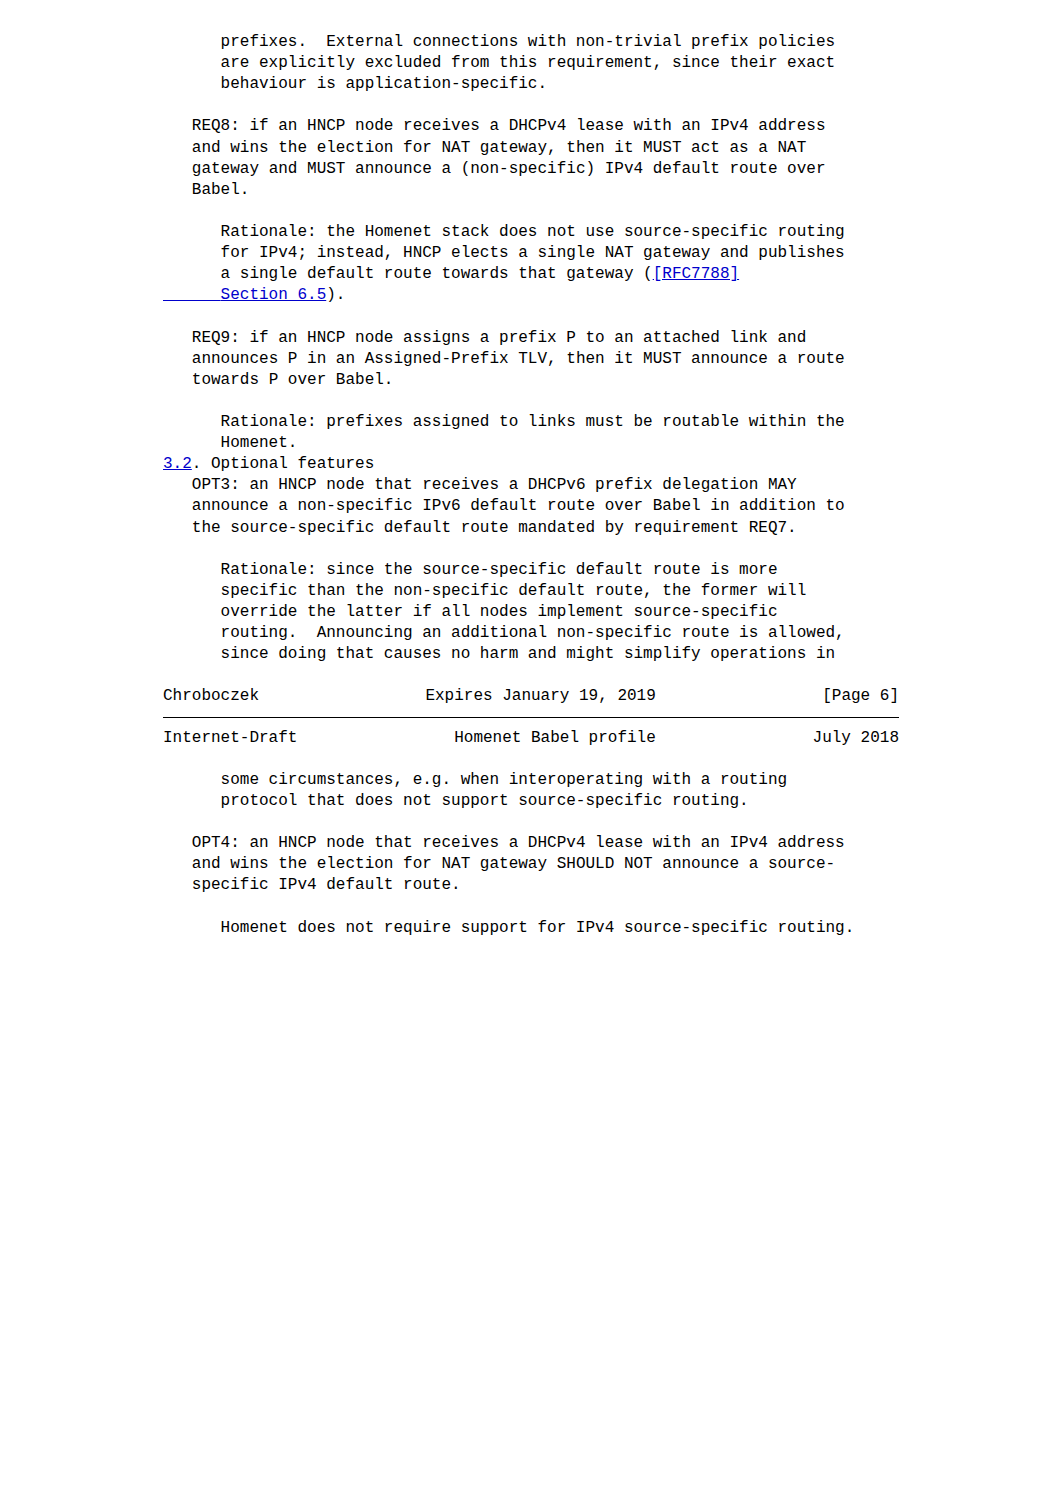prefixes.  External connections with non-trivial prefix policies
      are explicitly excluded from this requirement, since their exact
      behaviour is application-specific.

   REQ8: if an HNCP node receives a DHCPv4 lease with an IPv4 address
   and wins the election for NAT gateway, then it MUST act as a NAT
   gateway and MUST announce a (non-specific) IPv4 default route over
   Babel.

      Rationale: the Homenet stack does not use source-specific routing
      for IPv4; instead, HNCP elects a single NAT gateway and publishes
      a single default route towards that gateway ([RFC7788]
      Section 6.5).

   REQ9: if an HNCP node assigns a prefix P to an attached link and
   announces P in an Assigned-Prefix TLV, then it MUST announce a route
   towards P over Babel.

      Rationale: prefixes assigned to links must be routable within the
      Homenet.
3.2. Optional features
   OPT3: an HNCP node that receives a DHCPv6 prefix delegation MAY
   announce a non-specific IPv6 default route over Babel in addition to
   the source-specific default route mandated by requirement REQ7.

      Rationale: since the source-specific default route is more
      specific than the non-specific default route, the former will
      override the latter if all nodes implement source-specific
      routing.  Announcing an additional non-specific route is allowed,
      since doing that causes no harm and might simplify operations in
Chroboczek Expires January 19, 2019[Page 6]
Internet-Draft Homenet Babel profile July 2018
      some circumstances, e.g. when interoperating with a routing
      protocol that does not support source-specific routing.

   OPT4: an HNCP node that receives a DHCPv4 lease with an IPv4 address
   and wins the election for NAT gateway SHOULD NOT announce a source-
   specific IPv4 default route.

      Homenet does not require support for IPv4 source-specific routing.